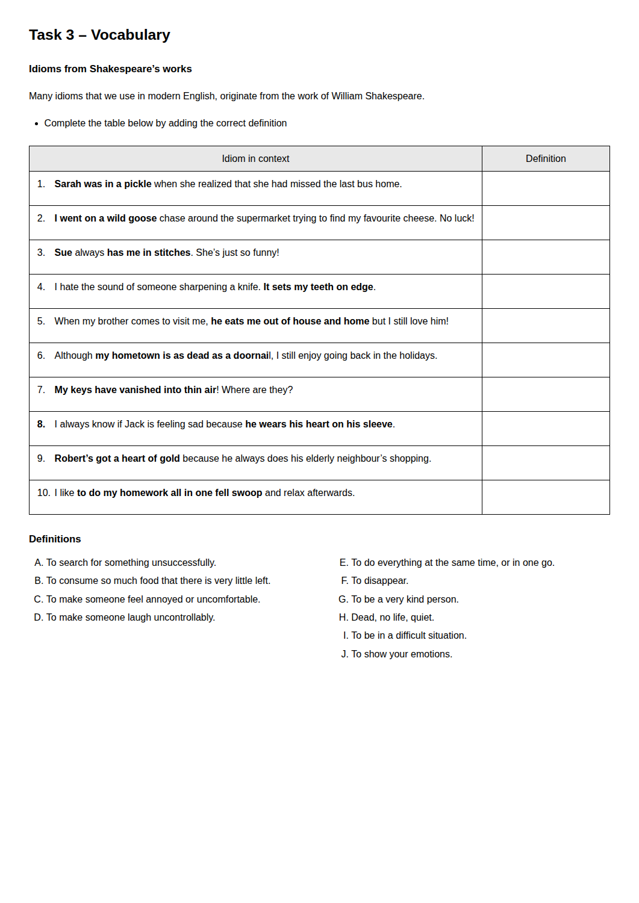Task 3 – Vocabulary
Idioms from Shakespeare’s works
Many idioms that we use in modern English, originate from the work of William Shakespeare.
Complete the table below by adding the correct definition
| Idiom in context | Definition |
| --- | --- |
| 1. Sarah was in a pickle when she realized that she had missed the last bus home. | |
| 2. I went on a wild goose chase around the supermarket trying to find my favourite cheese. No luck! | |
| 3. Sue always has me in stitches . She’s just so funny! | |
| 4. I hate the sound of someone sharpening a knife. It sets my teeth on edge . | |
| 5. When my brother comes to visit me, he eats me out of house and home but I still love him! | |
| 6. Although my hometown is as dead as a doornai l, I still enjoy going back in the holidays. | |
| 7. My keys have vanished into thin air ! Where are they? | |
| 8. I always know if Jack is feeling sad because he wears his heart on his sleeve . | |
| 9. Robert’s got a heart of gold because he always does his elderly neighbour’s shopping. | |
| 10. I like to do my homework all in one fell swoop and relax afterwards. | |
Definitions
To search for something unsuccessfully.
To consume so much food that there is very little left.
To make someone feel annoyed or uncomfortable.
To make someone laugh uncontrollably.
To do everything at the same time, or in one go.
To disappear.
To be a very kind person.
Dead, no life, quiet.
To be in a difficult situation.
To show your emotions.